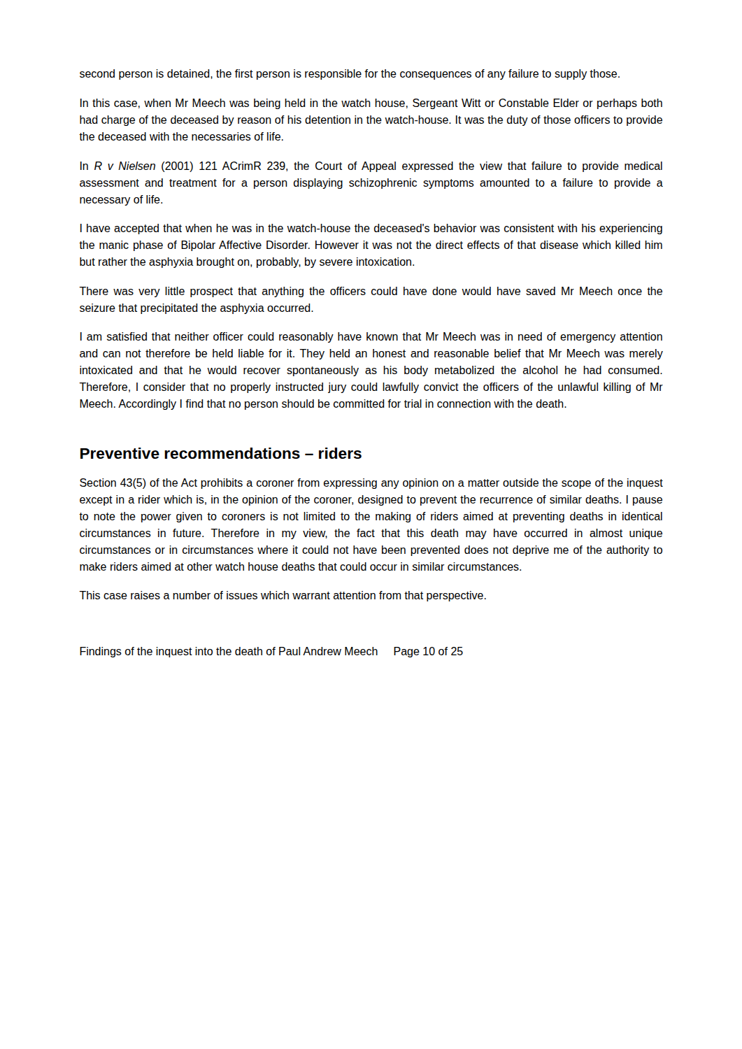second person is detained, the first person is responsible for the consequences of any failure to supply those.
In this case, when Mr Meech was being held in the watch house, Sergeant Witt or Constable Elder or perhaps both had charge of the deceased by reason of his detention in the watch-house. It was the duty of those officers to provide the deceased with the necessaries of life.
In R v Nielsen (2001) 121 ACrimR 239, the Court of Appeal expressed the view that failure to provide medical assessment and treatment for a person displaying schizophrenic symptoms amounted to a failure to provide a necessary of life.
I have accepted that when he was in the watch-house the deceased's behavior was consistent with his experiencing the manic phase of Bipolar Affective Disorder. However it was not the direct effects of that disease which killed him but rather the asphyxia brought on, probably, by severe intoxication.
There was very little prospect that anything the officers could have done would have saved Mr Meech once the seizure that precipitated the asphyxia occurred.
I am satisfied that neither officer could reasonably have known that Mr Meech was in need of emergency attention and can not therefore be held liable for it. They held an honest and reasonable belief that Mr Meech was merely intoxicated and that he would recover spontaneously as his body metabolized the alcohol he had consumed. Therefore, I consider that no properly instructed jury could lawfully convict the officers of the unlawful killing of Mr Meech. Accordingly I find that no person should be committed for trial in connection with the death.
Preventive recommendations – riders
Section 43(5) of the Act prohibits a coroner from expressing any opinion on a matter outside the scope of the inquest except in a rider which is, in the opinion of the coroner, designed to prevent the recurrence of similar deaths. I pause to note the power given to coroners is not limited to the making of riders aimed at preventing deaths in identical circumstances in future. Therefore in my view, the fact that this death may have occurred in almost unique circumstances or in circumstances where it could not have been prevented does not deprive me of the authority to make riders aimed at other watch house deaths that could occur in similar circumstances.
This case raises a number of issues which warrant attention from that perspective.
Findings of the inquest into the death of Paul Andrew Meech Page 10 of 25